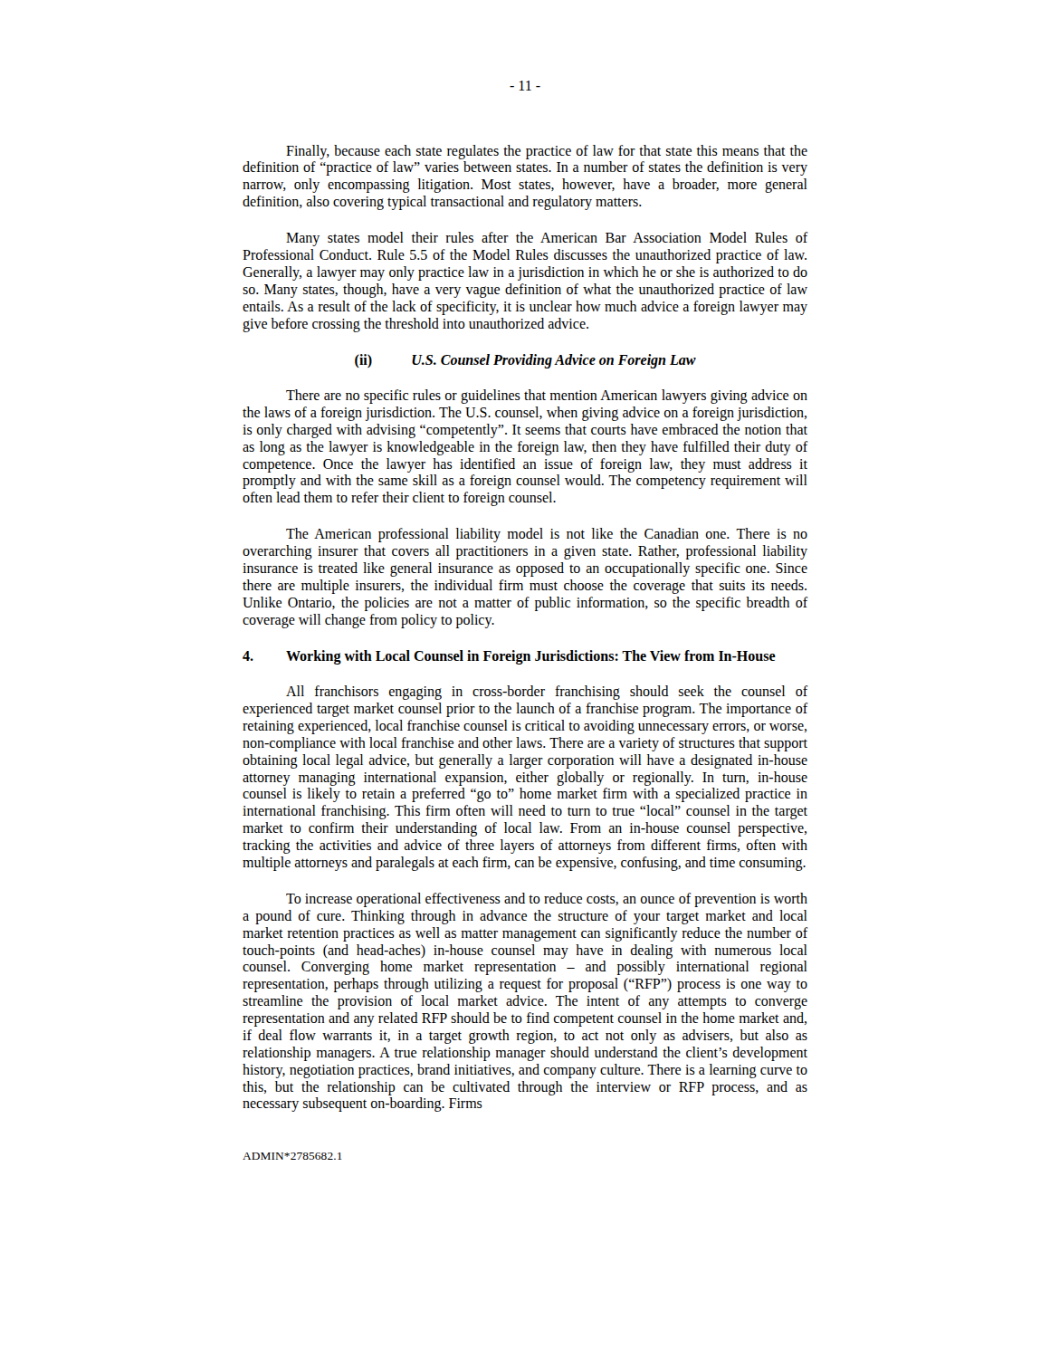- 11 -
Finally, because each state regulates the practice of law for that state this means that the definition of “practice of law” varies between states. In a number of states the definition is very narrow, only encompassing litigation. Most states, however, have a broader, more general definition, also covering typical transactional and regulatory matters.
Many states model their rules after the American Bar Association Model Rules of Professional Conduct. Rule 5.5 of the Model Rules discusses the unauthorized practice of law. Generally, a lawyer may only practice law in a jurisdiction in which he or she is authorized to do so. Many states, though, have a very vague definition of what the unauthorized practice of law entails. As a result of the lack of specificity, it is unclear how much advice a foreign lawyer may give before crossing the threshold into unauthorized advice.
(ii) U.S. Counsel Providing Advice on Foreign Law
There are no specific rules or guidelines that mention American lawyers giving advice on the laws of a foreign jurisdiction. The U.S. counsel, when giving advice on a foreign jurisdiction, is only charged with advising “competently”. It seems that courts have embraced the notion that as long as the lawyer is knowledgeable in the foreign law, then they have fulfilled their duty of competence. Once the lawyer has identified an issue of foreign law, they must address it promptly and with the same skill as a foreign counsel would. The competency requirement will often lead them to refer their client to foreign counsel.
The American professional liability model is not like the Canadian one. There is no overarching insurer that covers all practitioners in a given state. Rather, professional liability insurance is treated like general insurance as opposed to an occupationally specific one. Since there are multiple insurers, the individual firm must choose the coverage that suits its needs. Unlike Ontario, the policies are not a matter of public information, so the specific breadth of coverage will change from policy to policy.
4. Working with Local Counsel in Foreign Jurisdictions: The View from In-House
All franchisors engaging in cross-border franchising should seek the counsel of experienced target market counsel prior to the launch of a franchise program. The importance of retaining experienced, local franchise counsel is critical to avoiding unnecessary errors, or worse, non-compliance with local franchise and other laws. There are a variety of structures that support obtaining local legal advice, but generally a larger corporation will have a designated in-house attorney managing international expansion, either globally or regionally. In turn, in-house counsel is likely to retain a preferred “go to” home market firm with a specialized practice in international franchising. This firm often will need to turn to true “local” counsel in the target market to confirm their understanding of local law. From an in-house counsel perspective, tracking the activities and advice of three layers of attorneys from different firms, often with multiple attorneys and paralegals at each firm, can be expensive, confusing, and time consuming.
To increase operational effectiveness and to reduce costs, an ounce of prevention is worth a pound of cure. Thinking through in advance the structure of your target market and local market retention practices as well as matter management can significantly reduce the number of touch-points (and head-aches) in-house counsel may have in dealing with numerous local counsel. Converging home market representation – and possibly international regional representation, perhaps through utilizing a request for proposal (“RFP”) process is one way to streamline the provision of local market advice. The intent of any attempts to converge representation and any related RFP should be to find competent counsel in the home market and, if deal flow warrants it, in a target growth region, to act not only as advisers, but also as relationship managers. A true relationship manager should understand the client’s development history, negotiation practices, brand initiatives, and company culture. There is a learning curve to this, but the relationship can be cultivated through the interview or RFP process, and as necessary subsequent on-boarding. Firms
ADMIN*2785682.1